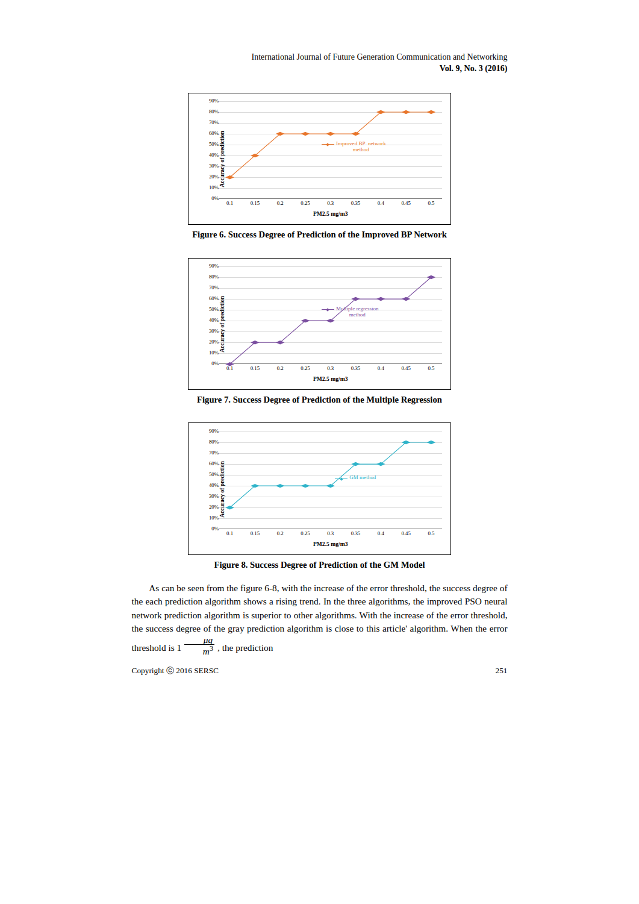International Journal of Future Generation Communication and Networking Vol. 9, No. 3 (2016)
Accuracy of prediction
90% 80% 70% 60% 50% 40% 30% 20% 10% 0%
Improved BP network
method
0.1 0.15 0.2 0.25 0.3 0.35 0.4 0.45 0.5
PM2.5 mg/m3
Figure 6. Success Degree of Prediction of the Improved BP Network
Accuracy of prediction
90% 80% 70% 60% 50% 40% 30% 20% 10% 0%
Multiple regression
method
0.1 0.15 0.2 0.25 0.3 0.35 0.4 0.45 0.5
PM2.5 mg/m3
Figure 7. Success Degree of Prediction of the Multiple Regression
Accuracy of prediction
90% 80% 70% 60% 50% 40% 30% 20% 10% 0%
GM method
0.1 0.15 0.2 0.25 0.3 0.35 0.4 0.45 0.5
PM2.5 mg/m3
Figure 8. Success Degree of Prediction of the GM Model
As can be seen from the figure 6-8, with the increase of the error threshold, the success degree of the each prediction algorithm shows a rising trend. In the three algorithms, the improved PSO neural network prediction algorithm is superior to other algorithms. With the increase of the error threshold, the success degree of the gray prediction algorithm is close to this article' algorithm. When the error threshold is 1 μg m3 , the prediction
Copyright ⓒ 2016 SERSC 251